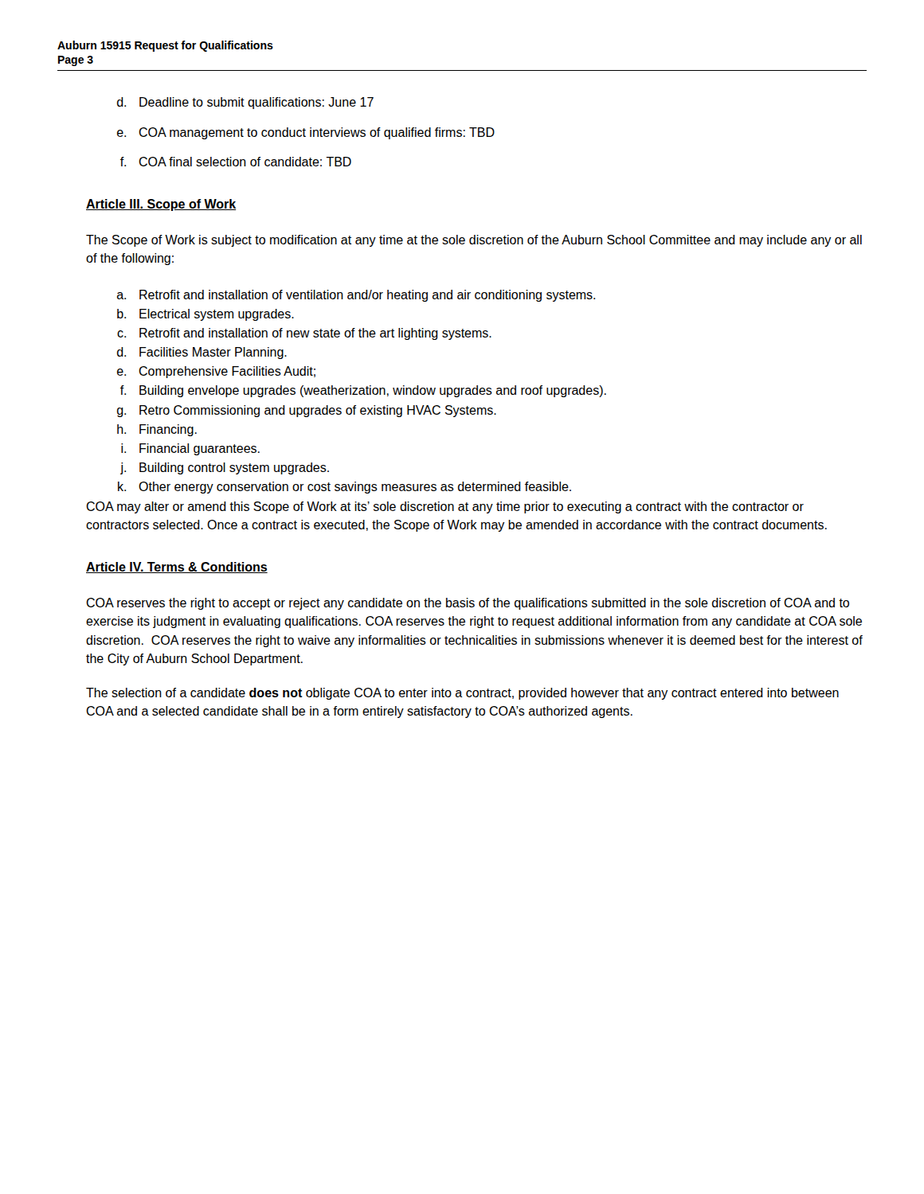Auburn 15915 Request for Qualifications
Page 3
Deadline to submit qualifications: June 17
COA management to conduct interviews of qualified firms: TBD
COA final selection of candidate: TBD
Article III. Scope of Work
The Scope of Work is subject to modification at any time at the sole discretion of the Auburn School Committee and may include any or all of the following:
Retrofit and installation of ventilation and/or heating and air conditioning systems.
Electrical system upgrades.
Retrofit and installation of new state of the art lighting systems.
Facilities Master Planning.
Comprehensive Facilities Audit;
Building envelope upgrades (weatherization, window upgrades and roof upgrades).
Retro Commissioning and upgrades of existing HVAC Systems.
Financing.
Financial guarantees.
Building control system upgrades.
Other energy conservation or cost savings measures as determined feasible.
COA may alter or amend this Scope of Work at its’ sole discretion at any time prior to executing a contract with the contractor or contractors selected. Once a contract is executed, the Scope of Work may be amended in accordance with the contract documents.
Article IV. Terms & Conditions
COA reserves the right to accept or reject any candidate on the basis of the qualifications submitted in the sole discretion of COA and to exercise its judgment in evaluating qualifications. COA reserves the right to request additional information from any candidate at COA sole discretion. COA reserves the right to waive any informalities or technicalities in submissions whenever it is deemed best for the interest of the City of Auburn School Department.
The selection of a candidate does not obligate COA to enter into a contract, provided however that any contract entered into between COA and a selected candidate shall be in a form entirely satisfactory to COA’s authorized agents.